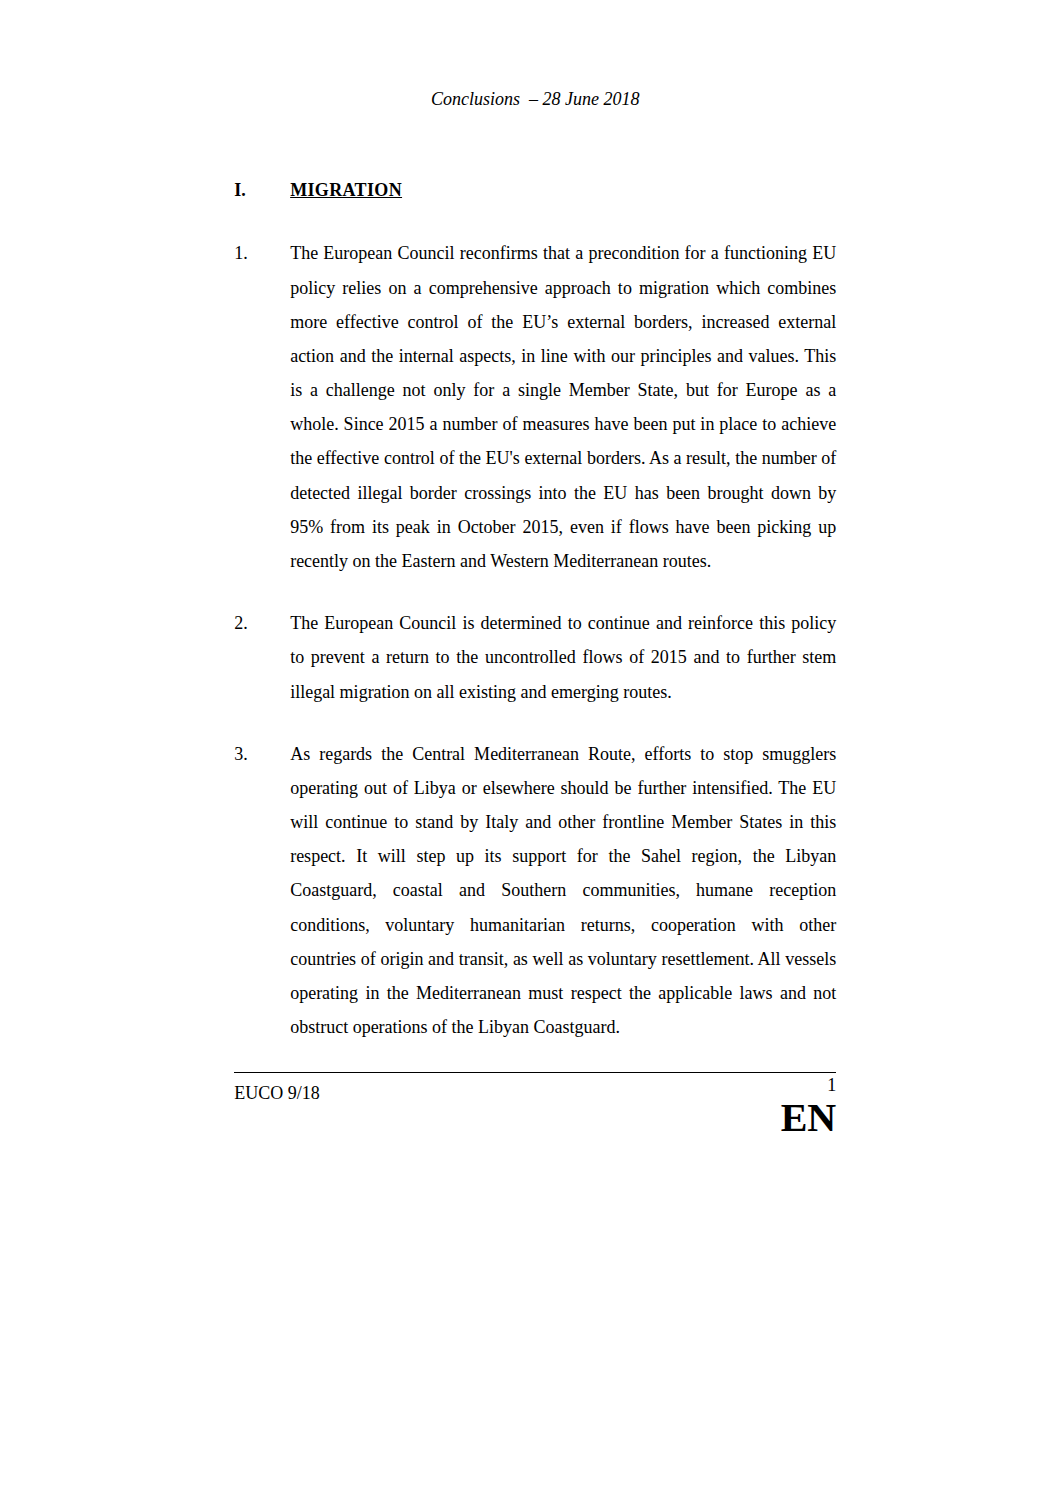Conclusions – 28 June 2018
I. MIGRATION
1. The European Council reconfirms that a precondition for a functioning EU policy relies on a comprehensive approach to migration which combines more effective control of the EU’s external borders, increased external action and the internal aspects, in line with our principles and values. This is a challenge not only for a single Member State, but for Europe as a whole. Since 2015 a number of measures have been put in place to achieve the effective control of the EU's external borders. As a result, the number of detected illegal border crossings into the EU has been brought down by 95% from its peak in October 2015, even if flows have been picking up recently on the Eastern and Western Mediterranean routes.
2. The European Council is determined to continue and reinforce this policy to prevent a return to the uncontrolled flows of 2015 and to further stem illegal migration on all existing and emerging routes.
3. As regards the Central Mediterranean Route, efforts to stop smugglers operating out of Libya or elsewhere should be further intensified. The EU will continue to stand by Italy and other frontline Member States in this respect. It will step up its support for the Sahel region, the Libyan Coastguard, coastal and Southern communities, humane reception conditions, voluntary humanitarian returns, cooperation with other countries of origin and transit, as well as voluntary resettlement. All vessels operating in the Mediterranean must respect the applicable laws and not obstruct operations of the Libyan Coastguard.
EUCO 9/18
1
EN